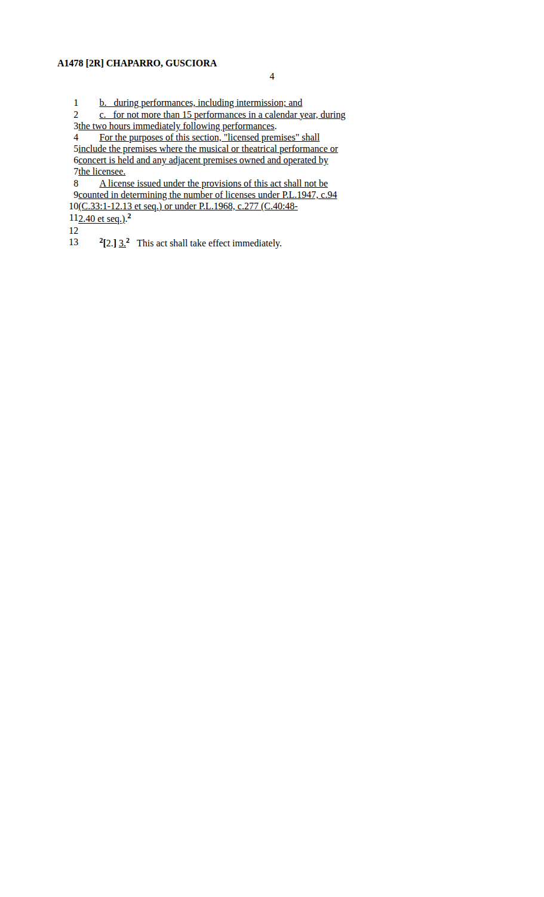A1478 [2R] CHAPARRO, GUSCIORA
4
| 1 | b. during performances, including intermission; and |
| 2 | c. for not more than 15 performances in a calendar year, during |
| 3 | the two hours immediately following performances . |
| 4 | For the purposes of this section, "licensed premises" shall |
| 5 | include the premises where the musical or theatrical performance or |
| 6 | concert is held and any adjacent premises owned and operated by |
| 7 | the licensee. |
| 8 | A license issued under the provisions of this act shall not be |
| 9 | counted in determining the number of licenses under P.L.1947, c.94 |
| 10 | (C.33:1-12.13 et seq.) or under P.L.1968, c.277 (C.40:48- |
| 11 | 2.40 et seq.) . 2 |
| 12 | |
| 13 | 2 [ 2. ] 3. 2 This act shall take effect immediately. |